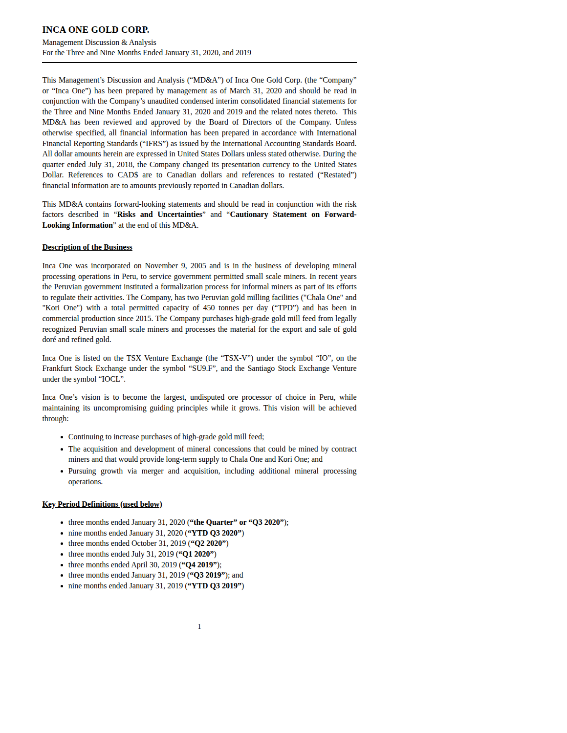INCA ONE GOLD CORP.
Management Discussion & Analysis
For the Three and Nine Months Ended January 31, 2020, and 2019
This Management’s Discussion and Analysis (“MD&A”) of Inca One Gold Corp. (the “Company” or “Inca One”) has been prepared by management as of March 31, 2020 and should be read in conjunction with the Company’s unaudited condensed interim consolidated financial statements for the Three and Nine Months Ended January 31, 2020 and 2019 and the related notes thereto. This MD&A has been reviewed and approved by the Board of Directors of the Company. Unless otherwise specified, all financial information has been prepared in accordance with International Financial Reporting Standards (“IFRS”) as issued by the International Accounting Standards Board. All dollar amounts herein are expressed in United States Dollars unless stated otherwise. During the quarter ended July 31, 2018, the Company changed its presentation currency to the United States Dollar. References to CAD$ are to Canadian dollars and references to restated (“Restated”) financial information are to amounts previously reported in Canadian dollars.
This MD&A contains forward-looking statements and should be read in conjunction with the risk factors described in “Risks and Uncertainties” and “Cautionary Statement on Forward-Looking Information” at the end of this MD&A.
Description of the Business
Inca One was incorporated on November 9, 2005 and is in the business of developing mineral processing operations in Peru, to service government permitted small scale miners. In recent years the Peruvian government instituted a formalization process for informal miners as part of its efforts to regulate their activities. The Company, has two Peruvian gold milling facilities ("Chala One" and "Kori One") with a total permitted capacity of 450 tonnes per day (“TPD”) and has been in commercial production since 2015. The Company purchases high-grade gold mill feed from legally recognized Peruvian small scale miners and processes the material for the export and sale of gold doré and refined gold.
Inca One is listed on the TSX Venture Exchange (the “TSX-V”) under the symbol “IO”, on the Frankfurt Stock Exchange under the symbol “SU9.F”, and the Santiago Stock Exchange Venture under the symbol “IOCL”.
Inca One’s vision is to become the largest, undisputed ore processor of choice in Peru, while maintaining its uncompromising guiding principles while it grows. This vision will be achieved through:
Continuing to increase purchases of high-grade gold mill feed;
The acquisition and development of mineral concessions that could be mined by contract miners and that would provide long-term supply to Chala One and Kori One; and
Pursuing growth via merger and acquisition, including additional mineral processing operations.
Key Period Definitions (used below)
three months ended January 31, 2020 (“the Quarter” or “Q3 2020”);
nine months ended January 31, 2020 (“YTD Q3 2020”)
three months ended October 31, 2019 (“Q2 2020”)
three months ended July 31, 2019 (“Q1 2020”)
three months ended April 30, 2019 (“Q4 2019”);
three months ended January 31, 2019 (“Q3 2019”); and
nine months ended January 31, 2019 (“YTD Q3 2019”)
1